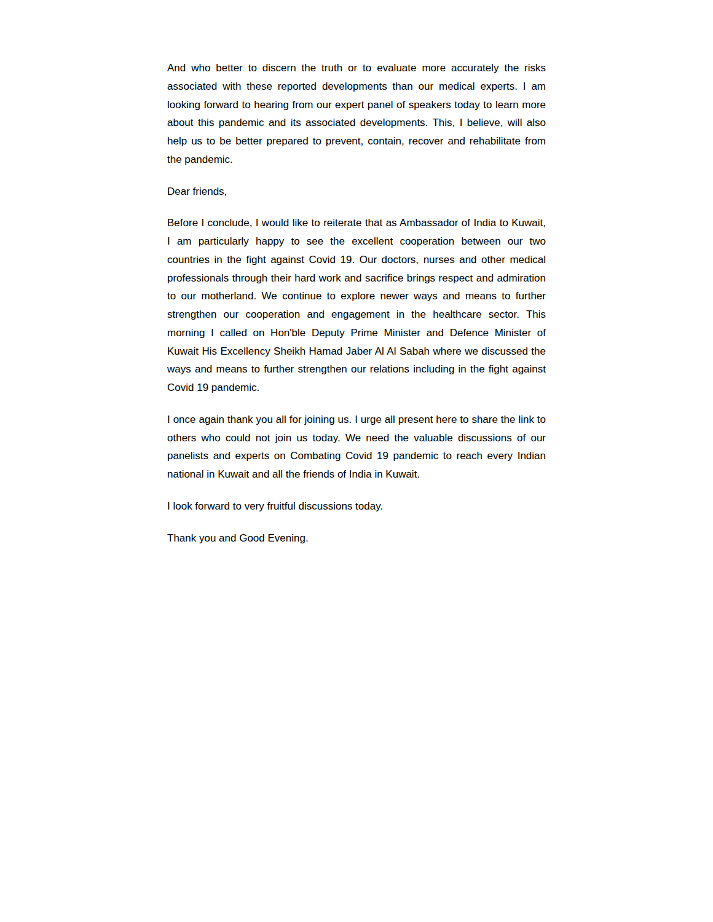And who better to discern the truth or to evaluate more accurately the risks associated with these reported developments than our medical experts. I am looking forward to hearing from our expert panel of speakers today to learn more about this pandemic and its associated developments. This, I believe, will also help us to be better prepared to prevent, contain, recover and rehabilitate from the pandemic.
Dear friends,
Before I conclude, I would like to reiterate that as Ambassador of India to Kuwait, I am particularly happy to see the excellent cooperation between our two countries in the fight against Covid 19. Our doctors, nurses and other medical professionals through their hard work and sacrifice brings respect and admiration to our motherland. We continue to explore newer ways and means to further strengthen our cooperation and engagement in the healthcare sector. This morning I called on Hon'ble Deputy Prime Minister and Defence Minister of Kuwait His Excellency Sheikh Hamad Jaber Al Al Sabah where we discussed the ways and means to further strengthen our relations including in the fight against Covid 19 pandemic.
I once again thank you all for joining us. I urge all present here to share the link to others who could not join us today. We need the valuable discussions of our panelists and experts on Combating Covid 19 pandemic to reach every Indian national in Kuwait and all the friends of India in Kuwait.
I look forward to very fruitful discussions today.
Thank you and Good Evening.